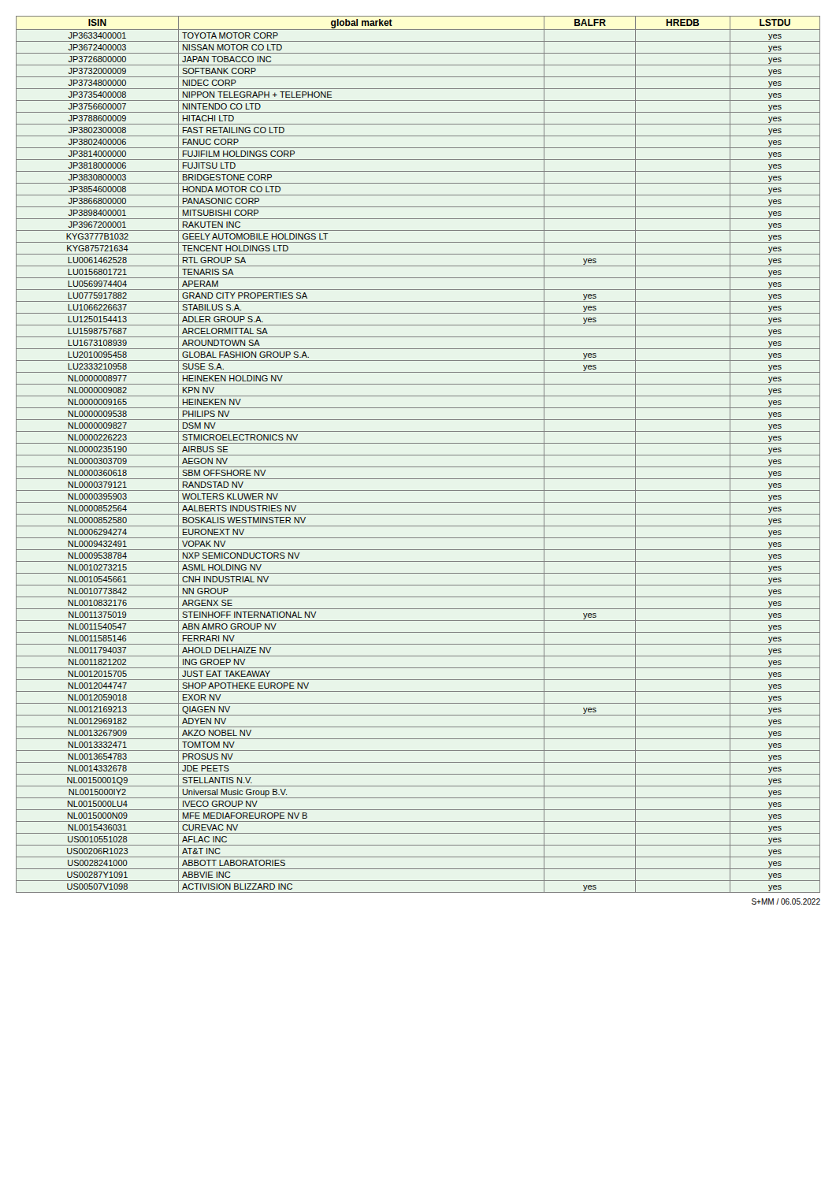S+MM / 06.05.2022
| ISIN | global market | BALFR | HREDB | LSTDU |
| --- | --- | --- | --- | --- |
| JP3633400001 | TOYOTA MOTOR CORP | | | yes |
| JP3672400003 | NISSAN MOTOR CO LTD | | | yes |
| JP3726800000 | JAPAN TOBACCO INC | | | yes |
| JP3732000009 | SOFTBANK CORP | | | yes |
| JP3734800000 | NIDEC CORP | | | yes |
| JP3735400008 | NIPPON TELEGRAPH + TELEPHONE | | | yes |
| JP3756600007 | NINTENDO CO LTD | | | yes |
| JP3788600009 | HITACHI LTD | | | yes |
| JP3802300008 | FAST RETAILING CO LTD | | | yes |
| JP3802400006 | FANUC CORP | | | yes |
| JP3814000000 | FUJIFILM HOLDINGS CORP | | | yes |
| JP3818000006 | FUJITSU LTD | | | yes |
| JP3830800003 | BRIDGESTONE CORP | | | yes |
| JP3854600008 | HONDA MOTOR CO LTD | | | yes |
| JP3866800000 | PANASONIC CORP | | | yes |
| JP3898400001 | MITSUBISHI CORP | | | yes |
| JP3967200001 | RAKUTEN INC | | | yes |
| KYG3777B1032 | GEELY AUTOMOBILE HOLDINGS LT | | | yes |
| KYG875721634 | TENCENT HOLDINGS LTD | | | yes |
| LU0061462528 | RTL GROUP SA | yes | | yes |
| LU0156801721 | TENARIS SA | | | yes |
| LU0569974404 | APERAM | | | yes |
| LU0775917882 | GRAND CITY PROPERTIES SA | yes | | yes |
| LU1066226637 | STABILUS S.A. | yes | | yes |
| LU1250154413 | ADLER GROUP S.A. | yes | | yes |
| LU1598757687 | ARCELORMITTAL SA | | | yes |
| LU1673108939 | AROUNDTOWN SA | | | yes |
| LU2010095458 | GLOBAL FASHION GROUP S.A. | yes | | yes |
| LU2333210958 | SUSE S.A. | yes | | yes |
| NL0000008977 | HEINEKEN HOLDING NV | | | yes |
| NL0000009082 | KPN NV | | | yes |
| NL0000009165 | HEINEKEN NV | | | yes |
| NL0000009538 | PHILIPS NV | | | yes |
| NL0000009827 | DSM NV | | | yes |
| NL0000226223 | STMICROELECTRONICS NV | | | yes |
| NL0000235190 | AIRBUS SE | | | yes |
| NL0000303709 | AEGON NV | | | yes |
| NL0000360618 | SBM OFFSHORE NV | | | yes |
| NL0000379121 | RANDSTAD NV | | | yes |
| NL0000395903 | WOLTERS KLUWER NV | | | yes |
| NL0000852564 | AALBERTS INDUSTRIES NV | | | yes |
| NL0000852580 | BOSKALIS WESTMINSTER NV | | | yes |
| NL0006294274 | EURONEXT NV | | | yes |
| NL0009432491 | VOPAK NV | | | yes |
| NL0009538784 | NXP SEMICONDUCTORS NV | | | yes |
| NL0010273215 | ASML HOLDING NV | | | yes |
| NL0010545661 | CNH INDUSTRIAL NV | | | yes |
| NL0010773842 | NN GROUP | | | yes |
| NL0010832176 | ARGENX SE | | | yes |
| NL0011375019 | STEINHOFF INTERNATIONAL NV | yes | | yes |
| NL0011540547 | ABN AMRO GROUP NV | | | yes |
| NL0011585146 | FERRARI NV | | | yes |
| NL0011794037 | AHOLD DELHAIZE NV | | | yes |
| NL0011821202 | ING GROEP NV | | | yes |
| NL0012015705 | JUST EAT TAKEAWAY | | | yes |
| NL0012044747 | SHOP APOTHEKE EUROPE NV | | | yes |
| NL0012059018 | EXOR NV | | | yes |
| NL0012169213 | QIAGEN NV | yes | | yes |
| NL0012969182 | ADYEN NV | | | yes |
| NL0013267909 | AKZO NOBEL NV | | | yes |
| NL0013332471 | TOMTOM NV | | | yes |
| NL0013654783 | PROSUS NV | | | yes |
| NL0014332678 | JDE PEETS | | | yes |
| NL00150001Q9 | STELLANTIS N.V. | | | yes |
| NL0015000IY2 | Universal Music Group B.V. | | | yes |
| NL0015000LU4 | IVECO GROUP NV | | | yes |
| NL0015000N09 | MFE MEDIAFOREUROPE NV B | | | yes |
| NL0015436031 | CUREVAC NV | | | yes |
| US0010551028 | AFLAC INC | | | yes |
| US00206R1023 | AT&T INC | | | yes |
| US0028241000 | ABBOTT LABORATORIES | | | yes |
| US00287Y1091 | ABBVIE INC | | | yes |
| US00507V1098 | ACTIVISION BLIZZARD INC | yes | | yes |